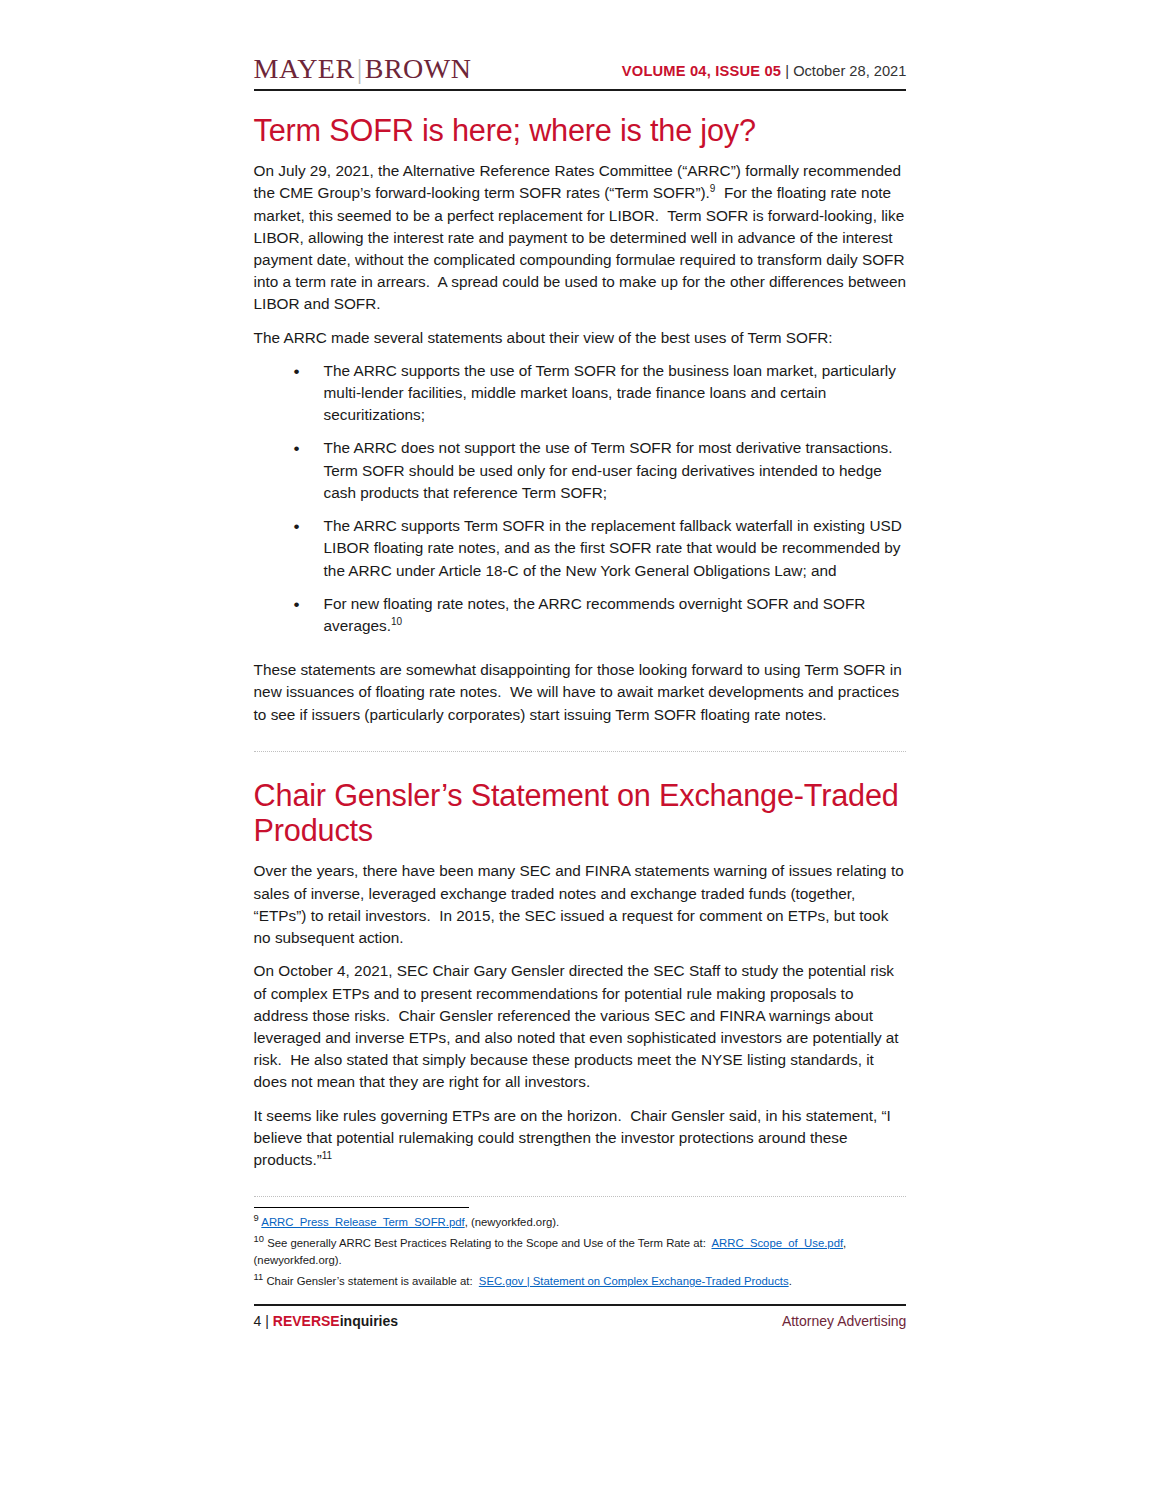MAYER|BROWN
VOLUME 04, ISSUE 05 | October 28, 2021
Term SOFR is here; where is the joy?
On July 29, 2021, the Alternative Reference Rates Committee (“ARRC”) formally recommended the CME Group’s forward-looking term SOFR rates (“Term SOFR”).9 For the floating rate note market, this seemed to be a perfect replacement for LIBOR. Term SOFR is forward-looking, like LIBOR, allowing the interest rate and payment to be determined well in advance of the interest payment date, without the complicated compounding formulae required to transform daily SOFR into a term rate in arrears. A spread could be used to make up for the other differences between LIBOR and SOFR.
The ARRC made several statements about their view of the best uses of Term SOFR:
The ARRC supports the use of Term SOFR for the business loan market, particularly multi-lender facilities, middle market loans, trade finance loans and certain securitizations;
The ARRC does not support the use of Term SOFR for most derivative transactions. Term SOFR should be used only for end-user facing derivatives intended to hedge cash products that reference Term SOFR;
The ARRC supports Term SOFR in the replacement fallback waterfall in existing USD LIBOR floating rate notes, and as the first SOFR rate that would be recommended by the ARRC under Article 18-C of the New York General Obligations Law; and
For new floating rate notes, the ARRC recommends overnight SOFR and SOFR averages.10
These statements are somewhat disappointing for those looking forward to using Term SOFR in new issuances of floating rate notes. We will have to await market developments and practices to see if issuers (particularly corporates) start issuing Term SOFR floating rate notes.
Chair Gensler’s Statement on Exchange-Traded Products
Over the years, there have been many SEC and FINRA statements warning of issues relating to sales of inverse, leveraged exchange traded notes and exchange traded funds (together, “ETPs”) to retail investors. In 2015, the SEC issued a request for comment on ETPs, but took no subsequent action.
On October 4, 2021, SEC Chair Gary Gensler directed the SEC Staff to study the potential risk of complex ETPs and to present recommendations for potential rule making proposals to address those risks. Chair Gensler referenced the various SEC and FINRA warnings about leveraged and inverse ETPs, and also noted that even sophisticated investors are potentially at risk. He also stated that simply because these products meet the NYSE listing standards, it does not mean that they are right for all investors.
It seems like rules governing ETPs are on the horizon. Chair Gensler said, in his statement, “I believe that potential rulemaking could strengthen the investor protections around these products.”11
9 ARRC_Press_Release_Term_SOFR.pdf, (newyorkfed.org).
10 See generally ARRC Best Practices Relating to the Scope and Use of the Term Rate at: ARRC_Scope_of_Use.pdf, (newyorkfed.org).
11 Chair Gensler’s statement is available at: SEC.gov | Statement on Complex Exchange-Traded Products.
4 | REVERSE inquiries
Attorney Advertising